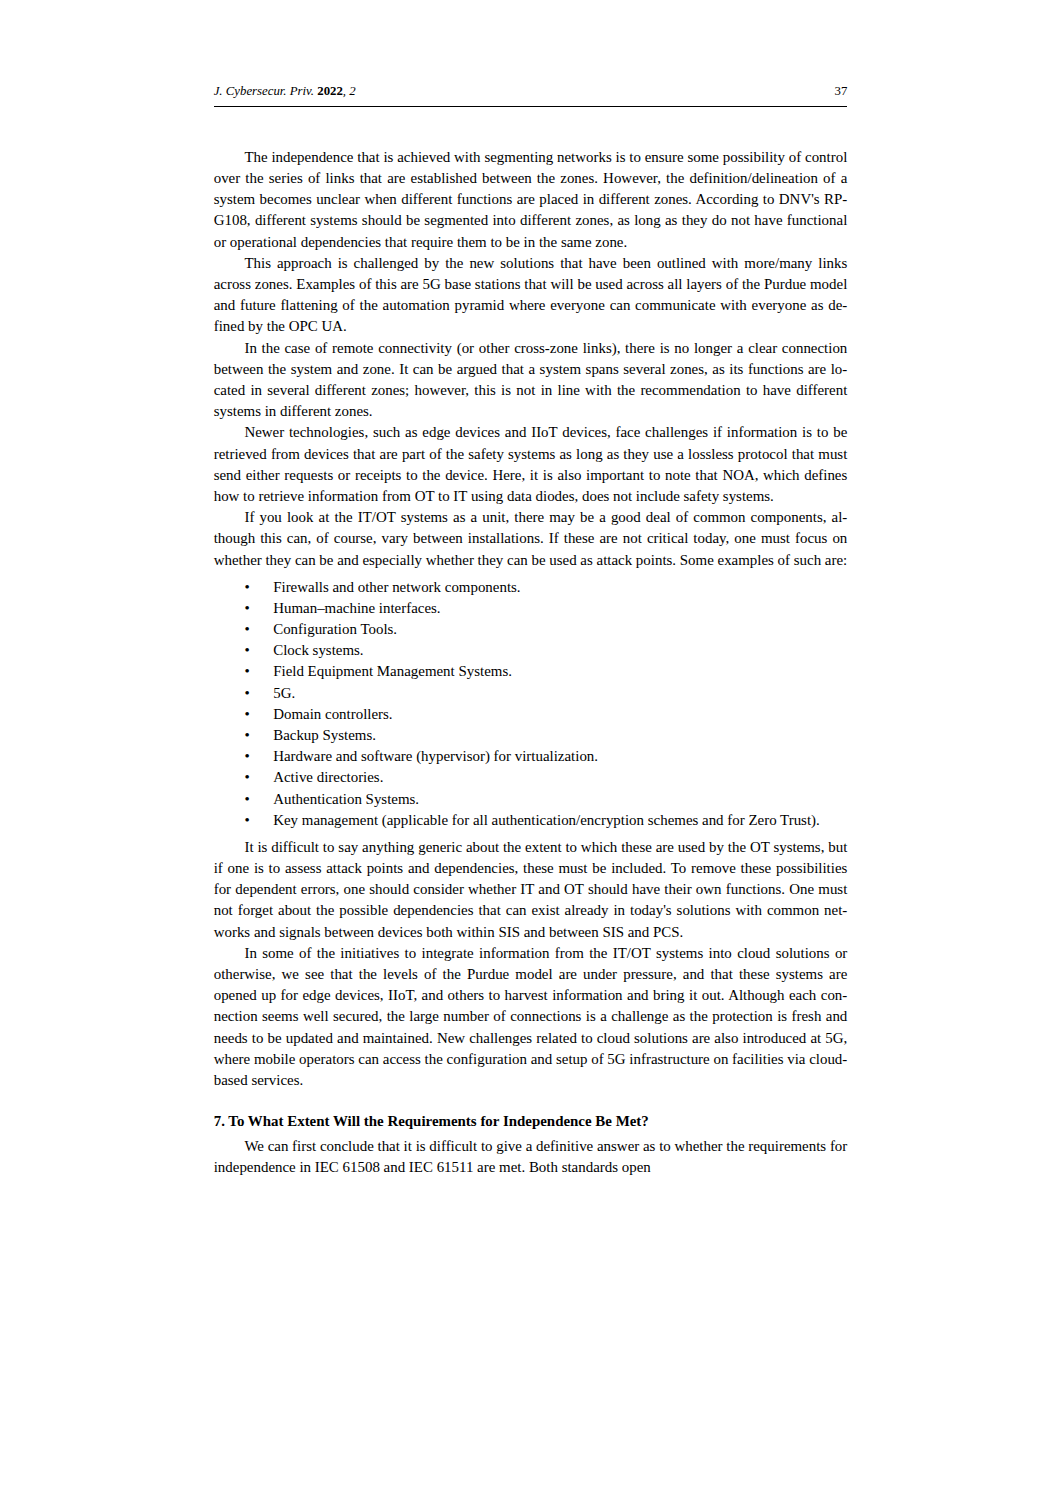J. Cybersecur. Priv. 2022, 2
37
The independence that is achieved with segmenting networks is to ensure some possibility of control over the series of links that are established between the zones. However, the definition/delineation of a system becomes unclear when different functions are placed in different zones. According to DNV's RP-G108, different systems should be segmented into different zones, as long as they do not have functional or operational dependencies that require them to be in the same zone.
This approach is challenged by the new solutions that have been outlined with more/many links across zones. Examples of this are 5G base stations that will be used across all layers of the Purdue model and future flattening of the automation pyramid where everyone can communicate with everyone as defined by the OPC UA.
In the case of remote connectivity (or other cross-zone links), there is no longer a clear connection between the system and zone. It can be argued that a system spans several zones, as its functions are located in several different zones; however, this is not in line with the recommendation to have different systems in different zones.
Newer technologies, such as edge devices and IIoT devices, face challenges if information is to be retrieved from devices that are part of the safety systems as long as they use a lossless protocol that must send either requests or receipts to the device. Here, it is also important to note that NOA, which defines how to retrieve information from OT to IT using data diodes, does not include safety systems.
If you look at the IT/OT systems as a unit, there may be a good deal of common components, although this can, of course, vary between installations. If these are not critical today, one must focus on whether they can be and especially whether they can be used as attack points. Some examples of such are:
Firewalls and other network components.
Human–machine interfaces.
Configuration Tools.
Clock systems.
Field Equipment Management Systems.
5G.
Domain controllers.
Backup Systems.
Hardware and software (hypervisor) for virtualization.
Active directories.
Authentication Systems.
Key management (applicable for all authentication/encryption schemes and for Zero Trust).
It is difficult to say anything generic about the extent to which these are used by the OT systems, but if one is to assess attack points and dependencies, these must be included. To remove these possibilities for dependent errors, one should consider whether IT and OT should have their own functions. One must not forget about the possible dependencies that can exist already in today's solutions with common networks and signals between devices both within SIS and between SIS and PCS.
In some of the initiatives to integrate information from the IT/OT systems into cloud solutions or otherwise, we see that the levels of the Purdue model are under pressure, and that these systems are opened up for edge devices, IIoT, and others to harvest information and bring it out. Although each connection seems well secured, the large number of connections is a challenge as the protection is fresh and needs to be updated and maintained. New challenges related to cloud solutions are also introduced at 5G, where mobile operators can access the configuration and setup of 5G infrastructure on facilities via cloud-based services.
7. To What Extent Will the Requirements for Independence Be Met?
We can first conclude that it is difficult to give a definitive answer as to whether the requirements for independence in IEC 61508 and IEC 61511 are met. Both standards open